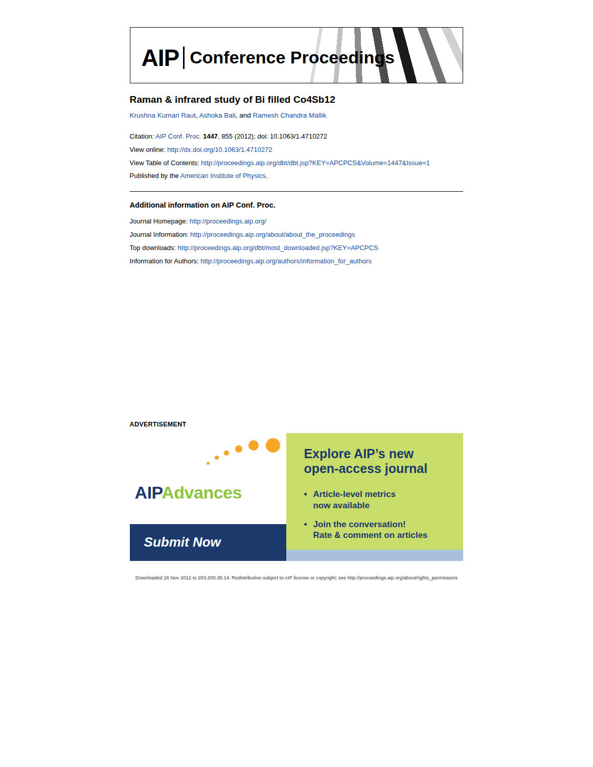AIP Conference Proceedings
Raman & infrared study of Bi filled Co4Sb12
Krushna Kumari Raut, Ashoka Bali, and Ramesh Chandra Mallik
Citation: AIP Conf. Proc. 1447, 855 (2012); doi: 10.1063/1.4710272
View online: http://dx.doi.org/10.1063/1.4710272
View Table of Contents: http://proceedings.aip.org/dbt/dbt.jsp?KEY=APCPCS&Volume=1447&Issue=1
Published by the American Institute of Physics.
Additional information on AIP Conf. Proc.
Journal Homepage: http://proceedings.aip.org/
Journal Information: http://proceedings.aip.org/about/about_the_proceedings
Top downloads: http://proceedings.aip.org/dbt/most_downloaded.jsp?KEY=APCPCS
Information for Authors: http://proceedings.aip.org/authors/information_for_authors
ADVERTISEMENT
AIP Advances
Submit Now
Explore AIP’s new
open-access journal
Article-level metrics
now available
Join the conversation!
Rate & comment on articles
Downloaded 26 Nov 2012 to 203.200.35.14. Redistribution subject to AIP license or copyright; see http://proceedings.aip.org/about/rights_permissions